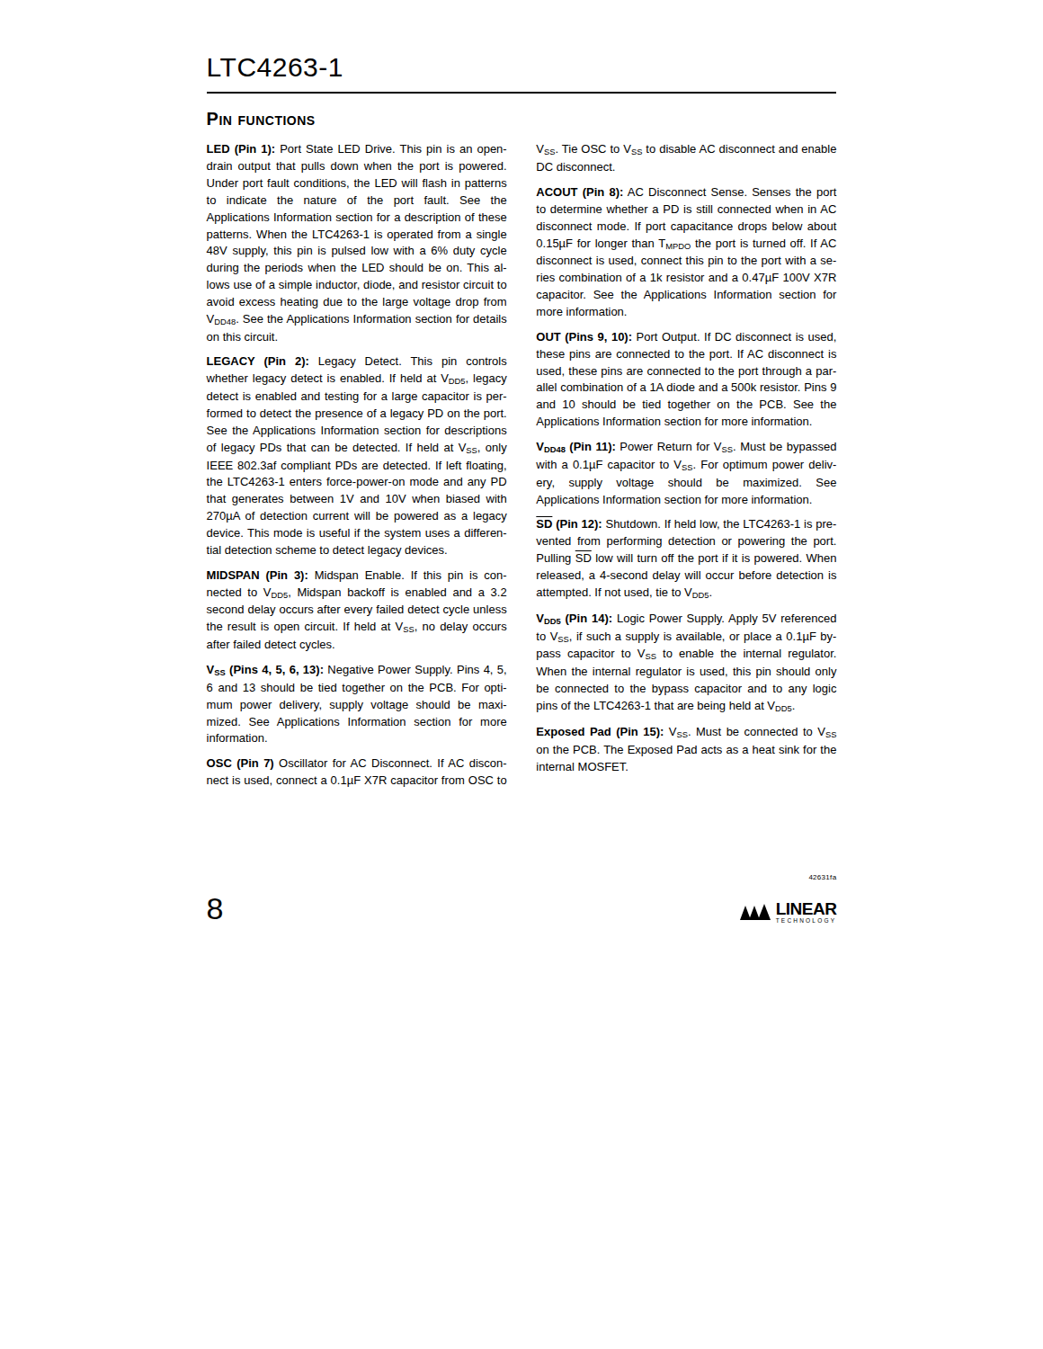LTC4263-1
Pin Functions
LED (Pin 1): Port State LED Drive. This pin is an open-drain output that pulls down when the port is powered. Under port fault conditions, the LED will flash in patterns to indicate the nature of the port fault. See the Applications Information section for a description of these patterns. When the LTC4263-1 is operated from a single 48V supply, this pin is pulsed low with a 6% duty cycle during the periods when the LED should be on. This allows use of a simple inductor, diode, and resistor circuit to avoid excess heating due to the large voltage drop from VDD48. See the Applications Information section for details on this circuit.
LEGACY (Pin 2): Legacy Detect. This pin controls whether legacy detect is enabled. If held at VDD5, legacy detect is enabled and testing for a large capacitor is performed to detect the presence of a legacy PD on the port. See the Applications Information section for descriptions of legacy PDs that can be detected. If held at VSS, only IEEE 802.3af compliant PDs are detected. If left floating, the LTC4263-1 enters force-power-on mode and any PD that generates between 1V and 10V when biased with 270µA of detection current will be powered as a legacy device. This mode is useful if the system uses a differential detection scheme to detect legacy devices.
MIDSPAN (Pin 3): Midspan Enable. If this pin is connected to VDD5, Midspan backoff is enabled and a 3.2 second delay occurs after every failed detect cycle unless the result is open circuit. If held at VSS, no delay occurs after failed detect cycles.
VSS (Pins 4, 5, 6, 13): Negative Power Supply. Pins 4, 5, 6 and 13 should be tied together on the PCB. For optimum power delivery, supply voltage should be maximized. See Applications Information section for more information.
OSC (Pin 7) Oscillator for AC Disconnect. If AC disconnect is used, connect a 0.1µF X7R capacitor from OSC to VSS. Tie OSC to VSS to disable AC disconnect and enable DC disconnect.
ACOUT (Pin 8): AC Disconnect Sense. Senses the port to determine whether a PD is still connected when in AC disconnect mode. If port capacitance drops below about 0.15µF for longer than TMPDO the port is turned off. If AC disconnect is used, connect this pin to the port with a series combination of a 1k resistor and a 0.47µF 100V X7R capacitor. See the Applications Information section for more information.
OUT (Pins 9, 10): Port Output. If DC disconnect is used, these pins are connected to the port. If AC disconnect is used, these pins are connected to the port through a parallel combination of a 1A diode and a 500k resistor. Pins 9 and 10 should be tied together on the PCB. See the Applications Information section for more information.
VDD48 (Pin 11): Power Return for VSS. Must be bypassed with a 0.1µF capacitor to VSS. For optimum power delivery, supply voltage should be maximized. See Applications Information section for more information.
SD (Pin 12): Shutdown. If held low, the LTC4263-1 is prevented from performing detection or powering the port. Pulling SD low will turn off the port if it is powered. When released, a 4-second delay will occur before detection is attempted. If not used, tie to VDD5.
VDD5 (Pin 14): Logic Power Supply. Apply 5V referenced to VSS, if such a supply is available, or place a 0.1µF bypass capacitor to VSS to enable the internal regulator. When the internal regulator is used, this pin should only be connected to the bypass capacitor and to any logic pins of the LTC4263-1 that are being held at VDD5.
Exposed Pad (Pin 15): VSS. Must be connected to VSS on the PCB. The Exposed Pad acts as a heat sink for the internal MOSFET.
42631fa
8
LINEAR
TECHNOLOGY